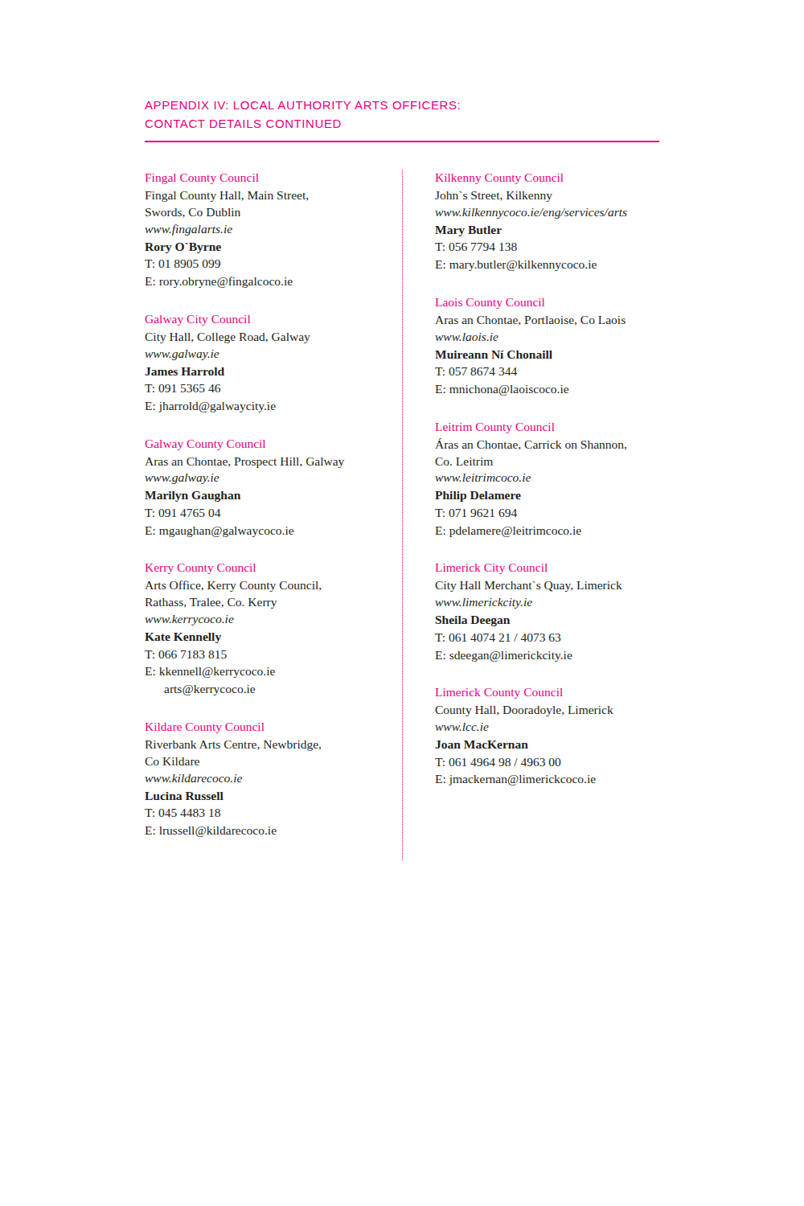Appendix IV: Local Authority Arts Officers:
Contact Details continued
Fingal County Council
Fingal County Hall, Main Street,
Swords, Co Dublin
www.fingalarts.ie
Rory O`Byrne
T: 01 8905 099
E: rory.obryne@fingalcoco.ie
Galway City Council
City Hall, College Road, Galway
www.galway.ie
James Harrold
T: 091 5365 46
E: jharrold@galwaycity.ie
Galway County Council
Aras an Chontae, Prospect Hill, Galway
www.galway.ie
Marilyn Gaughan
T: 091 4765 04
E: mgaughan@galwaycoco.ie
Kerry County Council
Arts Office, Kerry County Council,
Rathass, Tralee, Co. Kerry
www.kerrycoco.ie
Kate Kennelly
T: 066 7183 815
E: kkennell@kerrycoco.iearts@kerrycoco.ie
Kildare County Council
Riverbank Arts Centre, Newbridge,
Co Kildare
www.kildarecoco.ie
Lucina Russell
T: 045 4483 18
E: lrussell@kildarecoco.ie
Kilkenny County Council
John`s Street, Kilkenny
www.kilkennycoco.ie/eng/services/arts
Mary Butler
T: 056 7794 138
E: mary.butler@kilkennycoco.ie
Laois County Council
Aras an Chontae, Portlaoise, Co Laois
www.laois.ie
Muireann Ní Chonaill
T: 057 8674 344
E: mnichona@laoiscoco.ie
Leitrim County Council
Áras an Chontae, Carrick on Shannon,
Co. Leitrim
www.leitrimcoco.ie
Philip Delamere
T: 071 9621 694
E: pdelamere@leitrimcoco.ie
Limerick City Council
City Hall Merchant`s Quay, Limerick
www.limerickcity.ie
Sheila Deegan
T: 061 4074 21 / 4073 63
E: sdeegan@limerickcity.ie
Limerick County Council
County Hall, Dooradoyle, Limerick
www.lcc.ie
Joan MacKernan
T: 061 4964 98 / 4963 00
E: jmackernan@limerickcoco.ie